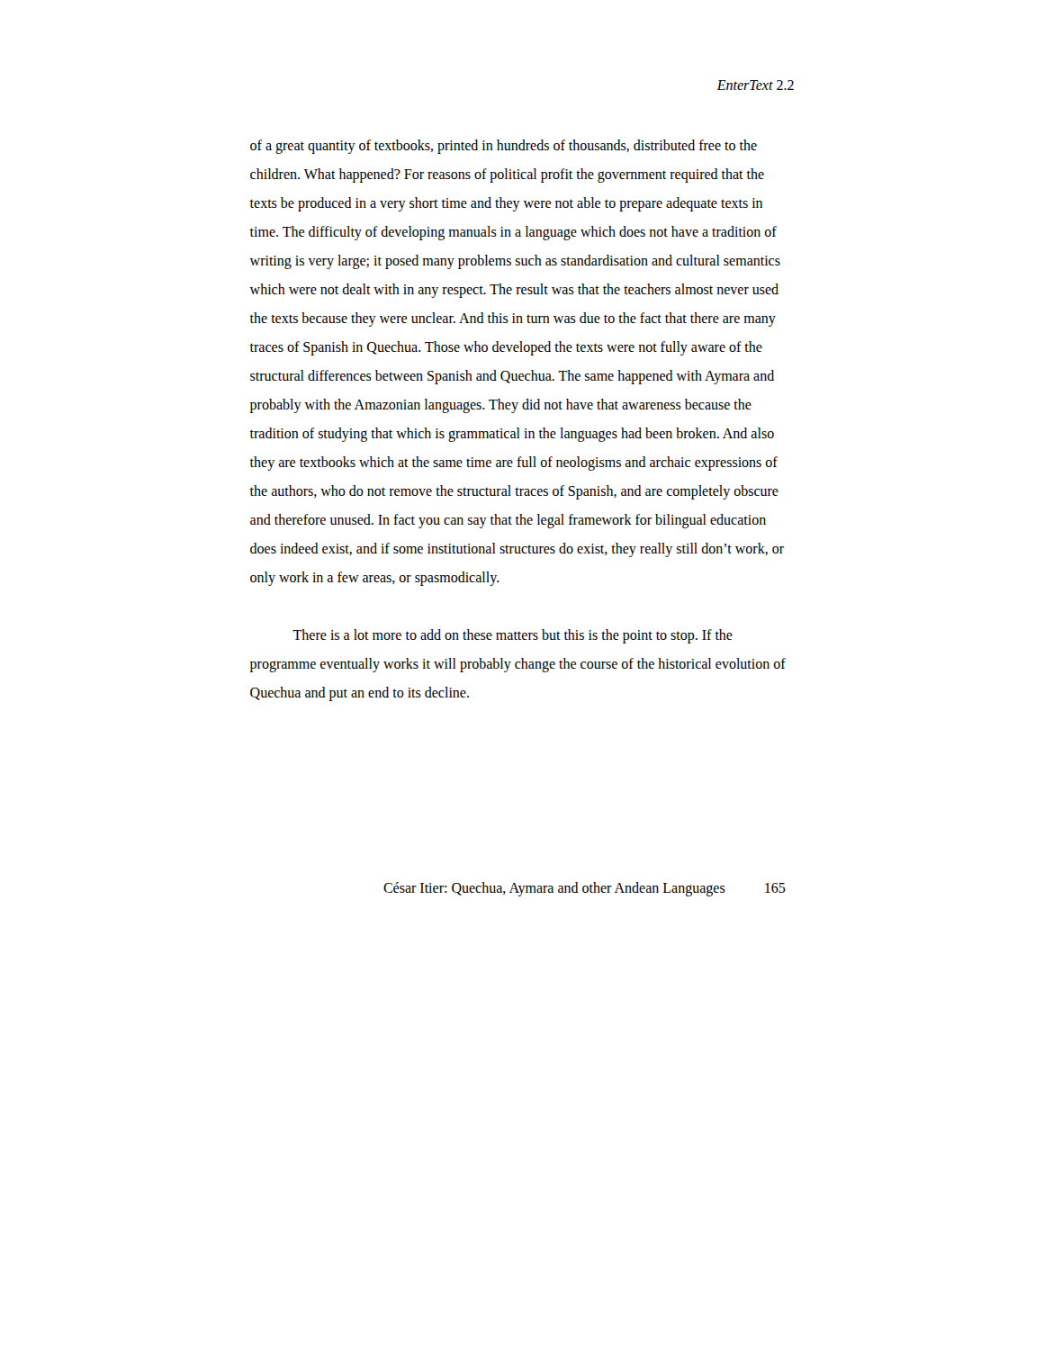EnterText 2.2
of a great quantity of textbooks, printed in hundreds of thousands, distributed free to the children. What happened? For reasons of political profit the government required that the texts be produced in a very short time and they were not able to prepare adequate texts in time. The difficulty of developing manuals in a language which does not have a tradition of writing is very large; it posed many problems such as standardisation and cultural semantics which were not dealt with in any respect. The result was that the teachers almost never used the texts because they were unclear. And this in turn was due to the fact that there are many traces of Spanish in Quechua. Those who developed the texts were not fully aware of the structural differences between Spanish and Quechua. The same happened with Aymara and probably with the Amazonian languages. They did not have that awareness because the tradition of studying that which is grammatical in the languages had been broken. And also they are textbooks which at the same time are full of neologisms and archaic expressions of the authors, who do not remove the structural traces of Spanish, and are completely obscure and therefore unused. In fact you can say that the legal framework for bilingual education does indeed exist, and if some institutional structures do exist, they really still don’t work, or only work in a few areas, or spasmodically.
There is a lot more to add on these matters but this is the point to stop. If the programme eventually works it will probably change the course of the historical evolution of Quechua and put an end to its decline.
César Itier: Quechua, Aymara and other Andean Languages 165